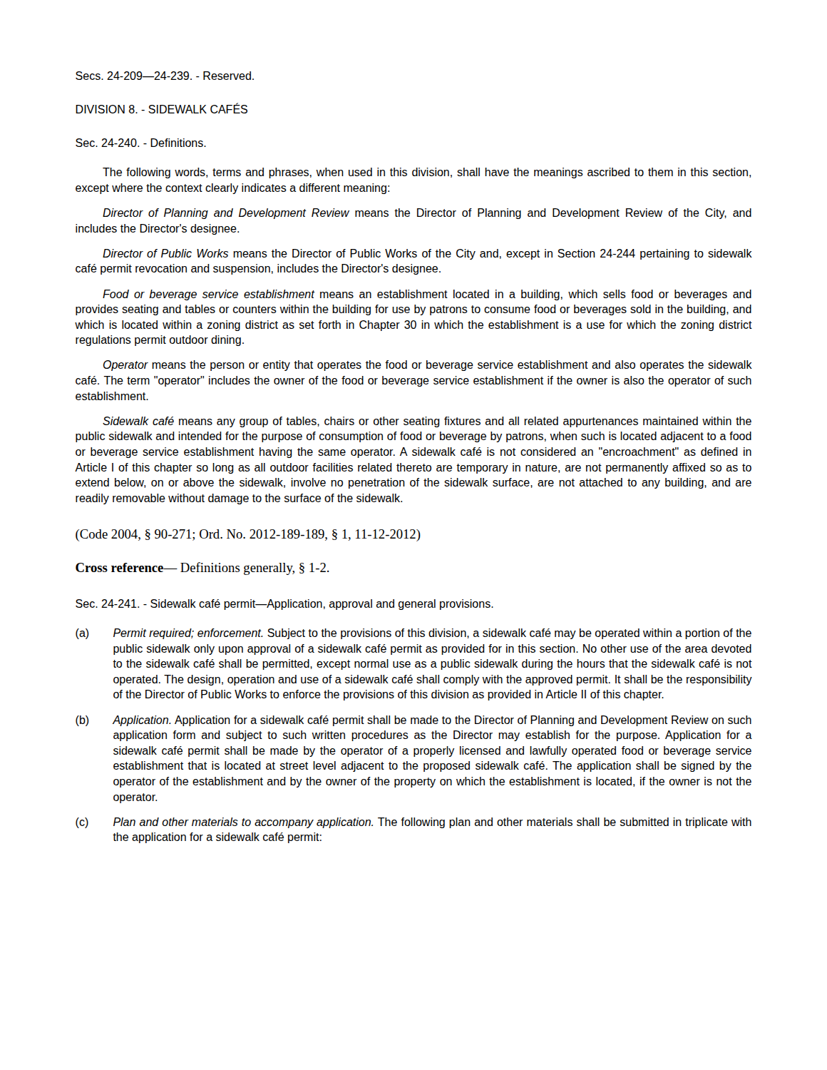Secs. 24-209—24-239. - Reserved.
DIVISION 8. - SIDEWALK CAFÉS
Sec. 24-240. - Definitions.
The following words, terms and phrases, when used in this division, shall have the meanings ascribed to them in this section, except where the context clearly indicates a different meaning:
Director of Planning and Development Review means the Director of Planning and Development Review of the City, and includes the Director's designee.
Director of Public Works means the Director of Public Works of the City and, except in Section 24-244 pertaining to sidewalk café permit revocation and suspension, includes the Director's designee.
Food or beverage service establishment means an establishment located in a building, which sells food or beverages and provides seating and tables or counters within the building for use by patrons to consume food or beverages sold in the building, and which is located within a zoning district as set forth in Chapter 30 in which the establishment is a use for which the zoning district regulations permit outdoor dining.
Operator means the person or entity that operates the food or beverage service establishment and also operates the sidewalk café. The term "operator" includes the owner of the food or beverage service establishment if the owner is also the operator of such establishment.
Sidewalk café means any group of tables, chairs or other seating fixtures and all related appurtenances maintained within the public sidewalk and intended for the purpose of consumption of food or beverage by patrons, when such is located adjacent to a food or beverage service establishment having the same operator. A sidewalk café is not considered an "encroachment" as defined in Article I of this chapter so long as all outdoor facilities related thereto are temporary in nature, are not permanently affixed so as to extend below, on or above the sidewalk, involve no penetration of the sidewalk surface, are not attached to any building, and are readily removable without damage to the surface of the sidewalk.
(Code 2004, § 90-271; Ord. No. 2012-189-189, § 1, 11-12-2012)
Cross reference— Definitions generally, § 1-2.
Sec. 24-241. - Sidewalk café permit—Application, approval and general provisions.
(a) Permit required; enforcement. Subject to the provisions of this division, a sidewalk café may be operated within a portion of the public sidewalk only upon approval of a sidewalk café permit as provided for in this section. No other use of the area devoted to the sidewalk café shall be permitted, except normal use as a public sidewalk during the hours that the sidewalk café is not operated. The design, operation and use of a sidewalk café shall comply with the approved permit. It shall be the responsibility of the Director of Public Works to enforce the provisions of this division as provided in Article II of this chapter.
(b) Application. Application for a sidewalk café permit shall be made to the Director of Planning and Development Review on such application form and subject to such written procedures as the Director may establish for the purpose. Application for a sidewalk café permit shall be made by the operator of a properly licensed and lawfully operated food or beverage service establishment that is located at street level adjacent to the proposed sidewalk café. The application shall be signed by the operator of the establishment and by the owner of the property on which the establishment is located, if the owner is not the operator.
(c) Plan and other materials to accompany application. The following plan and other materials shall be submitted in triplicate with the application for a sidewalk café permit: